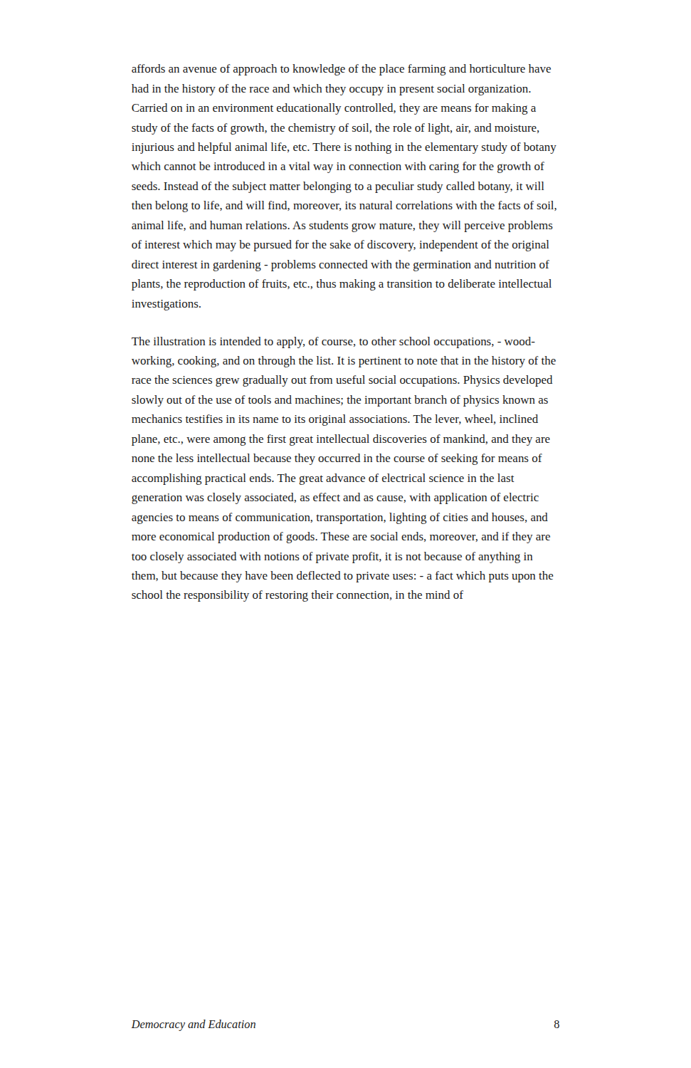affords an avenue of approach to knowledge of the place farming and horticulture have had in the history of the race and which they occupy in present social organization. Carried on in an environment educationally controlled, they are means for making a study of the facts of growth, the chemistry of soil, the role of light, air, and moisture, injurious and helpful animal life, etc. There is nothing in the elementary study of botany which cannot be introduced in a vital way in connection with caring for the growth of seeds. Instead of the subject matter belonging to a peculiar study called botany, it will then belong to life, and will find, moreover, its natural correlations with the facts of soil, animal life, and human relations. As students grow mature, they will perceive problems of interest which may be pursued for the sake of discovery, independent of the original direct interest in gardening - problems connected with the germination and nutrition of plants, the reproduction of fruits, etc., thus making a transition to deliberate intellectual investigations.
The illustration is intended to apply, of course, to other school occupations, - wood-working, cooking, and on through the list. It is pertinent to note that in the history of the race the sciences grew gradually out from useful social occupations. Physics developed slowly out of the use of tools and machines; the important branch of physics known as mechanics testifies in its name to its original associations. The lever, wheel, inclined plane, etc., were among the first great intellectual discoveries of mankind, and they are none the less intellectual because they occurred in the course of seeking for means of accomplishing practical ends. The great advance of electrical science in the last generation was closely associated, as effect and as cause, with application of electric agencies to means of communication, transportation, lighting of cities and houses, and more economical production of goods. These are social ends, moreover, and if they are too closely associated with notions of private profit, it is not because of anything in them, but because they have been deflected to private uses: - a fact which puts upon the school the responsibility of restoring their connection, in the mind of
Democracy and Education 8